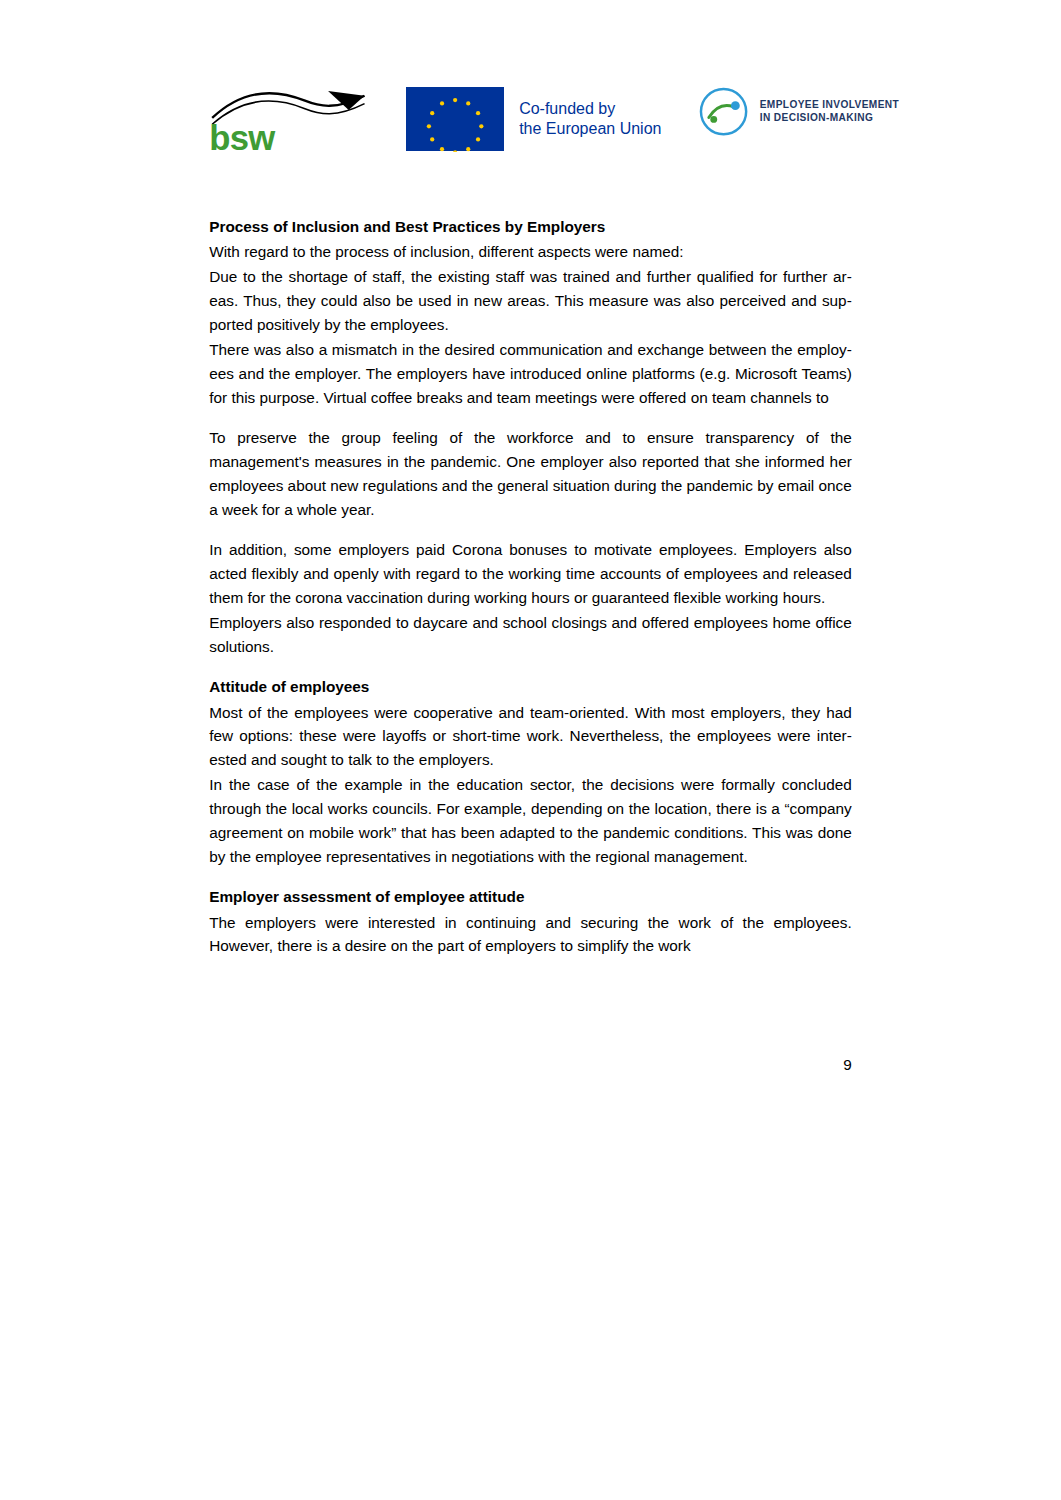bsw
Co-funded by
the European Union
Employee Involvement
in Decision-Making
Process of Inclusion and Best Practices by Employers
With regard to the process of inclusion, different aspects were named:
Due to the shortage of staff, the existing staff was trained and further qualified for further areas. Thus, they could also be used in new areas. This measure was also perceived and supported positively by the employees.
There was also a mismatch in the desired communication and exchange between the employees and the employer. The employers have introduced online plat­forms (e.g. Microsoft Teams) for this purpose. Virtual coffee breaks and team meetings were offered on team channels to
To preserve the group feeling of the workforce and to ensure transparency of the management's measures in the pandemic. One employer also reported that she informed her employees about new regulations and the general situation during the pandemic by email once a week for a whole year.
In addition, some employers paid Corona bonuses to motivate employees. Em­ployers also acted flexibly and openly with regard to the working time accounts of employees and released them for the corona vaccination during working hours or guaranteed flexible working hours.
Employers also responded to daycare and school closings and offered employ­ees home office solutions.
Attitude of employees
Most of the employees were cooperative and team-oriented. With most employ­ers, they had few options: these were layoffs or short-time work. Nevertheless, the employees were interested and sought to talk to the employers.
In the case of the example in the education sector, the decisions were formally concluded through the local works councils. For example, depending on the lo­cation, there is a “company agreement on mobile work” that has been adapted to the pandemic conditions. This was done by the employee representatives in ne­gotiations with the regional management.
Employer assessment of employee attitude
The employers were interested in continuing and securing the work of the em­ployees. However, there is a desire on the part of employers to simplify the work
9